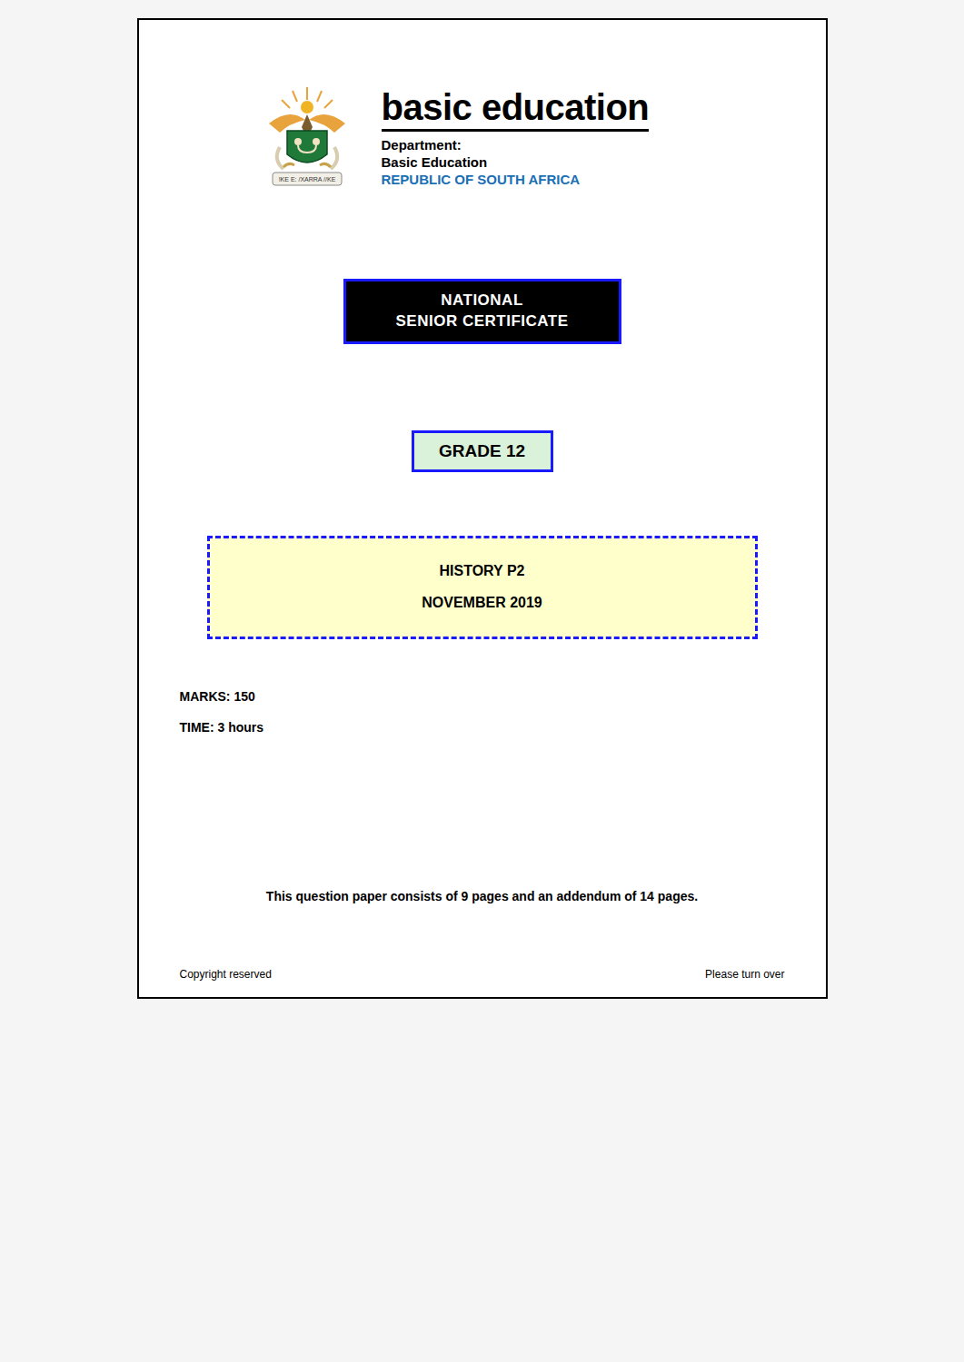!KE E: /XARRA //KE
basic education
Department:
Basic Education
REPUBLIC OF SOUTH AFRICA
NATIONAL
SENIOR CERTIFICATE
GRADE 12
HISTORY P2
NOVEMBER 2019
MARKS: 150
TIME: 3 hours
This question paper consists of 9 pages and an addendum of 14 pages.
Copyright reserved Please turn over